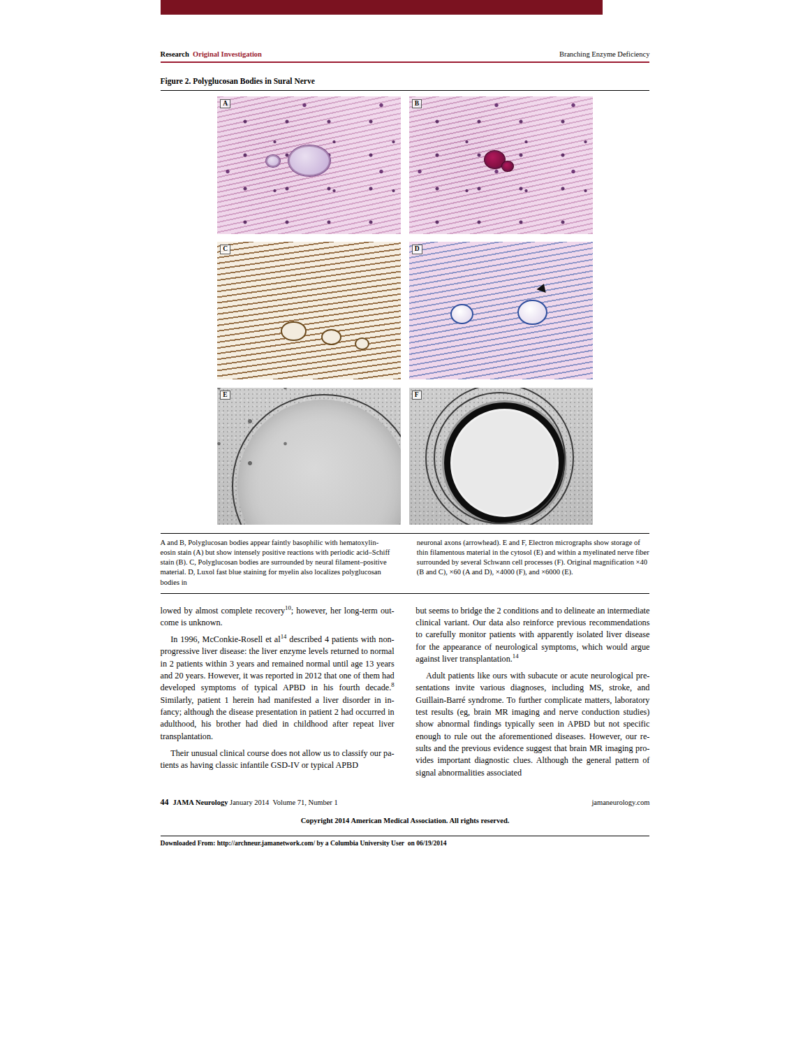Research Original Investigation
Branching Enzyme Deficiency
Figure 2. Polyglucosan Bodies in Sural Nerve
A
B
C
D
E
F
A and B, Polyglucosan bodies appear faintly basophilic with hematoxylin-eosin stain (A) but show intensely positive reactions with periodic acid–Schiff stain (B). C, Polyglucosan bodies are surrounded by neural filament–positive material. D, Luxol fast blue staining for myelin also localizes polyglucosan bodies in
neuronal axons (arrowhead). E and F, Electron micrographs show storage of thin filamentous material in the cytosol (E) and within a myelinated nerve fiber surrounded by several Schwann cell processes (F). Original magnification ×40 (B and C), ×60 (A and D), ×4000 (F), and ×6000 (E).
lowed by almost complete recovery10; however, her long-term outcome is unknown.
In 1996, McConkie-Rosell et al14 described 4 patients with nonprogressive liver disease: the liver enzyme levels returned to normal in 2 patients within 3 years and remained normal until age 13 years and 20 years. However, it was reported in 2012 that one of them had developed symptoms of typical APBD in his fourth decade.8 Similarly, patient 1 herein had manifested a liver disorder in infancy; although the disease presentation in patient 2 had occurred in adulthood, his brother had died in childhood after repeat liver transplantation.
Their unusual clinical course does not allow us to classify our patients as having classic infantile GSD-IV or typical APBD
but seems to bridge the 2 conditions and to delineate an intermediate clinical variant. Our data also reinforce previous recommendations to carefully monitor patients with apparently isolated liver disease for the appearance of neurological symptoms, which would argue against liver transplantation.14
Adult patients like ours with subacute or acute neurological presentations invite various diagnoses, including MS, stroke, and Guillain-Barré syndrome. To further complicate matters, laboratory test results (eg, brain MR imaging and nerve conduction studies) show abnormal findings typically seen in APBD but not specific enough to rule out the aforementioned diseases. However, our results and the previous evidence suggest that brain MR imaging provides important diagnostic clues. Although the general pattern of signal abnormalities associated
44 JAMA Neurology January 2014 Volume 71, Number 1
jamaneurology.com
Copyright 2014 American Medical Association. All rights reserved.
Downloaded From: http://archneur.jamanetwork.com/ by a Columbia University User on 06/19/2014